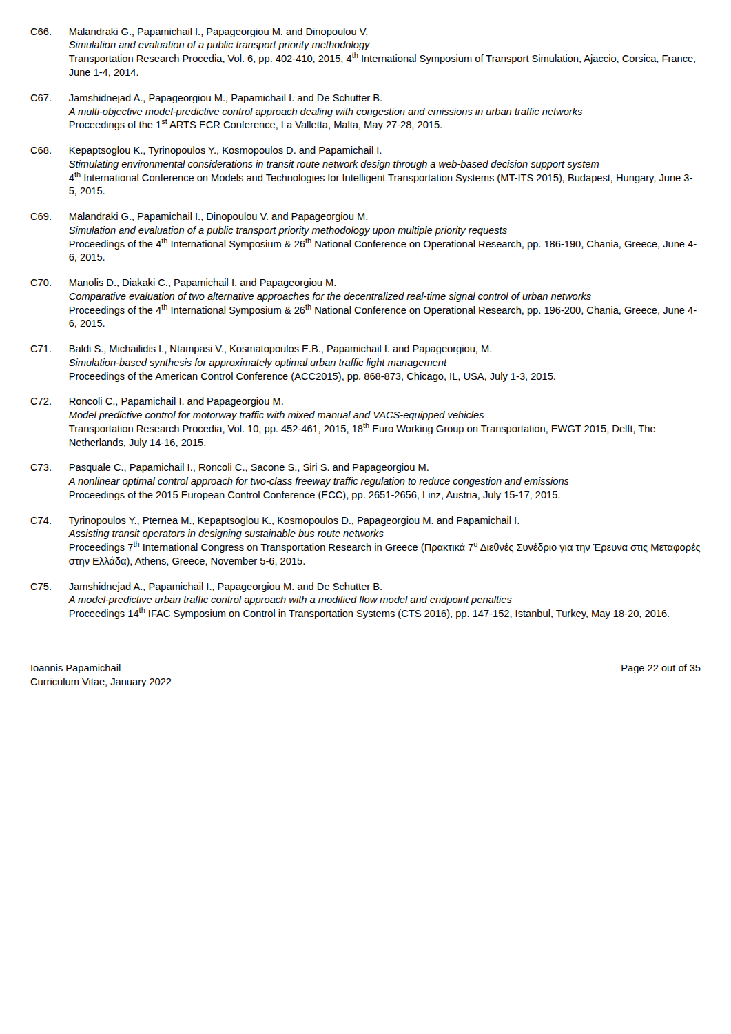C66. Malandraki G., Papamichail I., Papageorgiou M. and Dinopoulou V. Simulation and evaluation of a public transport priority methodology Transportation Research Procedia, Vol. 6, pp. 402-410, 2015, 4th International Symposium of Transport Simulation, Ajaccio, Corsica, France, June 1-4, 2014.
C67. Jamshidnejad A., Papageorgiou M., Papamichail I. and De Schutter B. A multi-objective model-predictive control approach dealing with congestion and emissions in urban traffic networks Proceedings of the 1st ARTS ECR Conference, La Valletta, Malta, May 27-28, 2015.
C68. Kepaptsoglou K., Tyrinopoulos Y., Kosmopoulos D. and Papamichail I. Stimulating environmental considerations in transit route network design through a web-based decision support system 4th International Conference on Models and Technologies for Intelligent Transportation Systems (MT-ITS 2015), Budapest, Hungary, June 3-5, 2015.
C69. Malandraki G., Papamichail I., Dinopoulou V. and Papageorgiou M. Simulation and evaluation of a public transport priority methodology upon multiple priority requests Proceedings of the 4th International Symposium & 26th National Conference on Operational Research, pp. 186-190, Chania, Greece, June 4-6, 2015.
C70. Manolis D., Diakaki C., Papamichail I. and Papageorgiou M. Comparative evaluation of two alternative approaches for the decentralized real-time signal control of urban networks Proceedings of the 4th International Symposium & 26th National Conference on Operational Research, pp. 196-200, Chania, Greece, June 4-6, 2015.
C71. Baldi S., Michailidis I., Ntampasi V., Kosmatopoulos E.B., Papamichail I. and Papageorgiou, M. Simulation-based synthesis for approximately optimal urban traffic light management Proceedings of the American Control Conference (ACC2015), pp. 868-873, Chicago, IL, USA, July 1-3, 2015.
C72. Roncoli C., Papamichail I. and Papageorgiou M. Model predictive control for motorway traffic with mixed manual and VACS-equipped vehicles Transportation Research Procedia, Vol. 10, pp. 452-461, 2015, 18th Euro Working Group on Transportation, EWGT 2015, Delft, The Netherlands, July 14-16, 2015.
C73. Pasquale C., Papamichail I., Roncoli C., Sacone S., Siri S. and Papageorgiou M. A nonlinear optimal control approach for two-class freeway traffic regulation to reduce congestion and emissions Proceedings of the 2015 European Control Conference (ECC), pp. 2651-2656, Linz, Austria, July 15-17, 2015.
C74. Tyrinopoulos Y., Pternea M., Kepaptsoglou K., Kosmopoulos D., Papageorgiou M. and Papamichail I. Assisting transit operators in designing sustainable bus route networks Proceedings 7th International Congress on Transportation Research in Greece (Πρακτικά 7ο Διεθνές Συνέδριο για την Έρευνα στις Μεταφορές στην Ελλάδα), Athens, Greece, November 5-6, 2015.
C75. Jamshidnejad A., Papamichail I., Papageorgiou M. and De Schutter B. A model-predictive urban traffic control approach with a modified flow model and endpoint penalties Proceedings 14th IFAC Symposium on Control in Transportation Systems (CTS 2016), pp. 147-152, Istanbul, Turkey, May 18-20, 2016.
Ioannis Papamichail Curriculum Vitae, January 2022
Page 22 out of 35